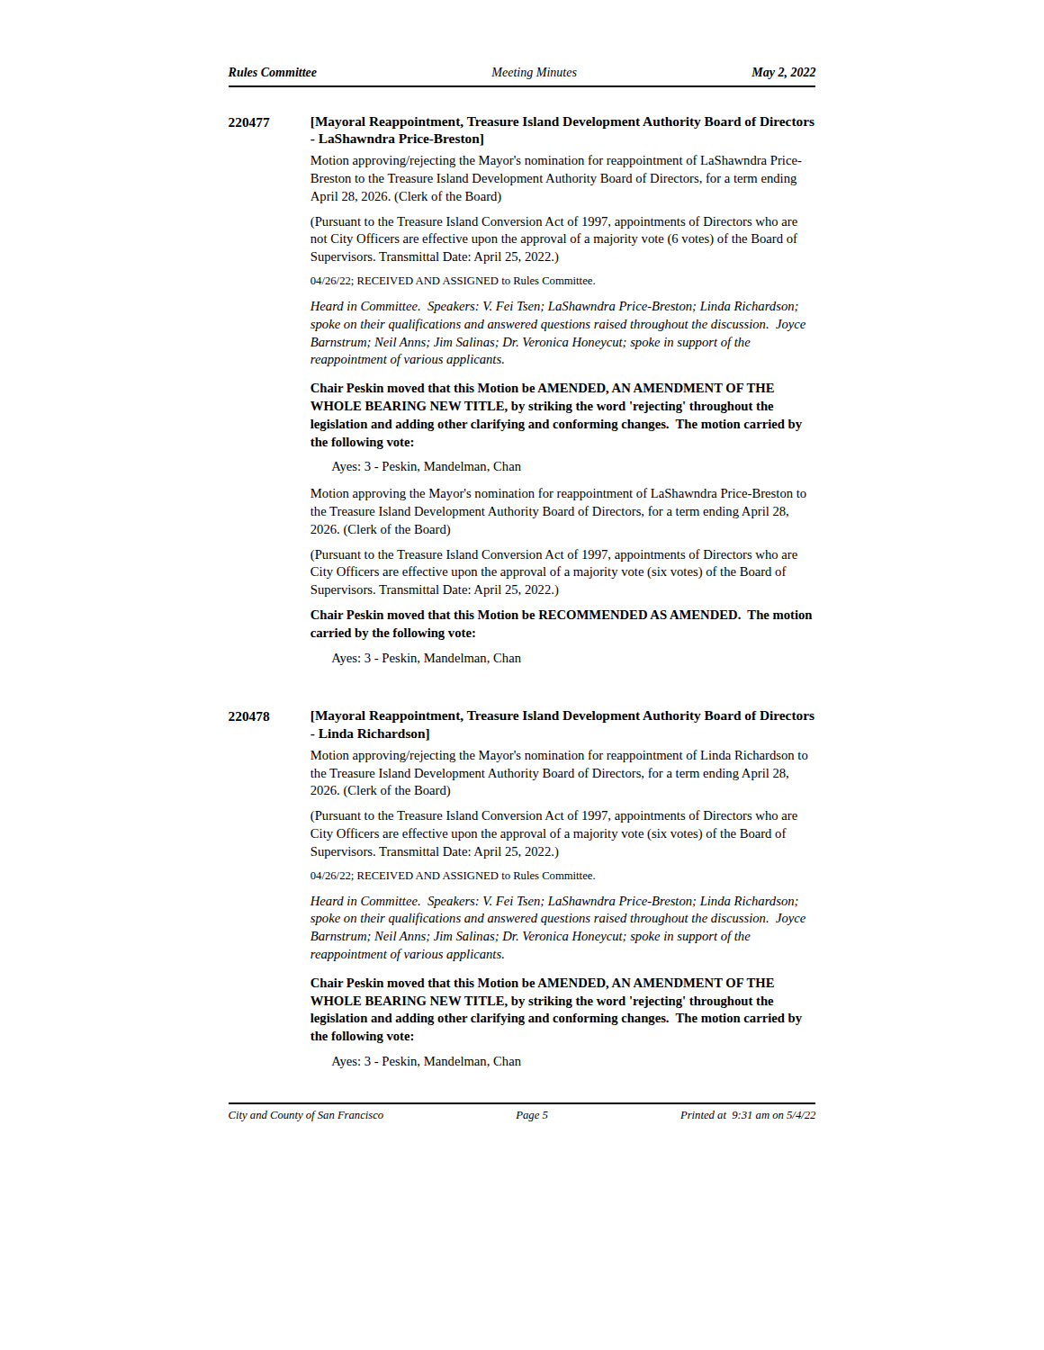Rules Committee
Meeting Minutes
May 2, 2022
220477
[Mayoral Reappointment, Treasure Island Development Authority Board of Directors - LaShawndra Price-Breston]
Motion approving/rejecting the Mayor's nomination for reappointment of LaShawndra Price-Breston to the Treasure Island Development Authority Board of Directors, for a term ending April 28, 2026. (Clerk of the Board)
(Pursuant to the Treasure Island Conversion Act of 1997, appointments of Directors who are not City Officers are effective upon the approval of a majority vote (6 votes) of the Board of Supervisors. Transmittal Date: April 25, 2022.)
04/26/22; RECEIVED AND ASSIGNED to Rules Committee.
Heard in Committee. Speakers: V. Fei Tsen; LaShawndra Price-Breston; Linda Richardson; spoke on their qualifications and answered questions raised throughout the discussion. Joyce Barnstrum; Neil Anns; Jim Salinas; Dr. Veronica Honeycut; spoke in support of the reappointment of various applicants.
Chair Peskin moved that this Motion be AMENDED, AN AMENDMENT OF THE WHOLE BEARING NEW TITLE, by striking the word 'rejecting' throughout the legislation and adding other clarifying and conforming changes. The motion carried by the following vote:
Ayes: 3 - Peskin, Mandelman, Chan
Motion approving the Mayor's nomination for reappointment of LaShawndra Price-Breston to the Treasure Island Development Authority Board of Directors, for a term ending April 28, 2026. (Clerk of the Board)
(Pursuant to the Treasure Island Conversion Act of 1997, appointments of Directors who are City Officers are effective upon the approval of a majority vote (six votes) of the Board of Supervisors. Transmittal Date: April 25, 2022.)
Chair Peskin moved that this Motion be RECOMMENDED AS AMENDED. The motion carried by the following vote:
Ayes: 3 - Peskin, Mandelman, Chan
220478
[Mayoral Reappointment, Treasure Island Development Authority Board of Directors - Linda Richardson]
Motion approving/rejecting the Mayor's nomination for reappointment of Linda Richardson to the Treasure Island Development Authority Board of Directors, for a term ending April 28, 2026. (Clerk of the Board)
(Pursuant to the Treasure Island Conversion Act of 1997, appointments of Directors who are City Officers are effective upon the approval of a majority vote (six votes) of the Board of Supervisors. Transmittal Date: April 25, 2022.)
04/26/22; RECEIVED AND ASSIGNED to Rules Committee.
Heard in Committee. Speakers: V. Fei Tsen; LaShawndra Price-Breston; Linda Richardson; spoke on their qualifications and answered questions raised throughout the discussion. Joyce Barnstrum; Neil Anns; Jim Salinas; Dr. Veronica Honeycut; spoke in support of the reappointment of various applicants.
Chair Peskin moved that this Motion be AMENDED, AN AMENDMENT OF THE WHOLE BEARING NEW TITLE, by striking the word 'rejecting' throughout the legislation and adding other clarifying and conforming changes. The motion carried by the following vote:
Ayes: 3 - Peskin, Mandelman, Chan
City and County of San Francisco
Page 5
Printed at 9:31 am on 5/4/22